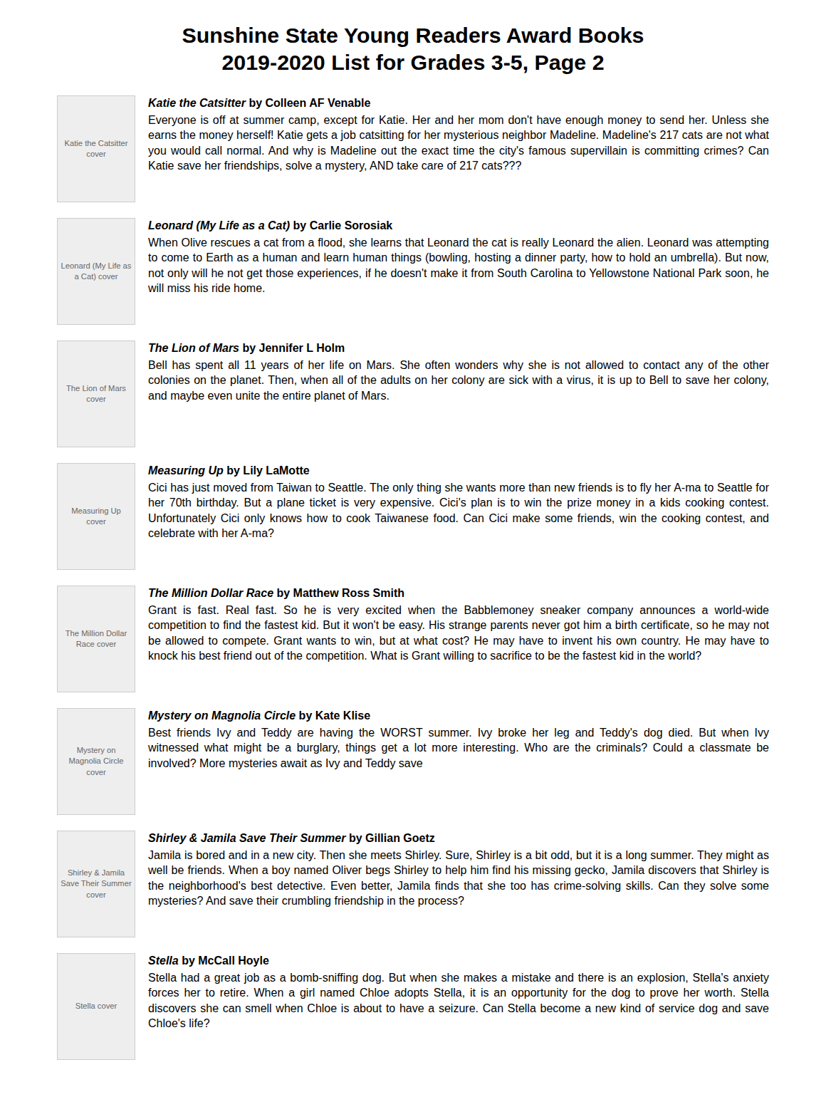Sunshine State Young Readers Award Books
2019-2020 List for Grades 3-5, Page 2
Katie the Catsitter cover
Katie the Catsitter by Colleen AF Venable
Everyone is off at summer camp, except for Katie. Her and her mom don't have enough money to send her. Unless she earns the money herself! Katie gets a job catsitting for her mysterious neighbor Madeline. Madeline's 217 cats are not what you would call normal. And why is Madeline out the exact time the city's famous supervillain is committing crimes? Can Katie save her friendships, solve a mystery, AND take care of 217 cats???
Leonard (My Life as a Cat) cover
Leonard (My Life as a Cat) by Carlie Sorosiak
When Olive rescues a cat from a flood, she learns that Leonard the cat is really Leonard the alien. Leonard was attempting to come to Earth as a human and learn human things (bowling, hosting a dinner party, how to hold an umbrella). But now, not only will he not get those experiences, if he doesn't make it from South Carolina to Yellowstone National Park soon, he will miss his ride home.
The Lion of Mars cover
The Lion of Mars by Jennifer L Holm
Bell has spent all 11 years of her life on Mars. She often wonders why she is not allowed to contact any of the other colonies on the planet. Then, when all of the adults on her colony are sick with a virus, it is up to Bell to save her colony, and maybe even unite the entire planet of Mars.
Measuring Up cover
Measuring Up by Lily LaMotte
Cici has just moved from Taiwan to Seattle. The only thing she wants more than new friends is to fly her A-ma to Seattle for her 70th birthday. But a plane ticket is very expensive. Cici's plan is to win the prize money in a kids cooking contest. Unfortunately Cici only knows how to cook Taiwanese food. Can Cici make some friends, win the cooking contest, and celebrate with her A-ma?
The Million Dollar Race cover
The Million Dollar Race by Matthew Ross Smith
Grant is fast. Real fast. So he is very excited when the Babblemoney sneaker company announces a world-wide competition to find the fastest kid. But it won't be easy. His strange parents never got him a birth certificate, so he may not be allowed to compete. Grant wants to win, but at what cost? He may have to invent his own country. He may have to knock his best friend out of the competition. What is Grant willing to sacrifice to be the fastest kid in the world?
Mystery on Magnolia Circle cover
Mystery on Magnolia Circle by Kate Klise
Best friends Ivy and Teddy are having the WORST summer. Ivy broke her leg and Teddy's dog died. But when Ivy witnessed what might be a burglary, things get a lot more interesting. Who are the criminals? Could a classmate be involved? More mysteries await as Ivy and Teddy save
Shirley & Jamila Save Their Summer cover
Shirley & Jamila Save Their Summer by Gillian Goetz
Jamila is bored and in a new city. Then she meets Shirley. Sure, Shirley is a bit odd, but it is a long summer. They might as well be friends. When a boy named Oliver begs Shirley to help him find his missing gecko, Jamila discovers that Shirley is the neighborhood's best detective. Even better, Jamila finds that she too has crime-solving skills. Can they solve some mysteries? And save their crumbling friendship in the process?
Stella cover
Stella by McCall Hoyle
Stella had a great job as a bomb-sniffing dog. But when she makes a mistake and there is an explosion, Stella's anxiety forces her to retire. When a girl named Chloe adopts Stella, it is an opportunity for the dog to prove her worth. Stella discovers she can smell when Chloe is about to have a seizure. Can Stella become a new kind of service dog and save Chloe's life?